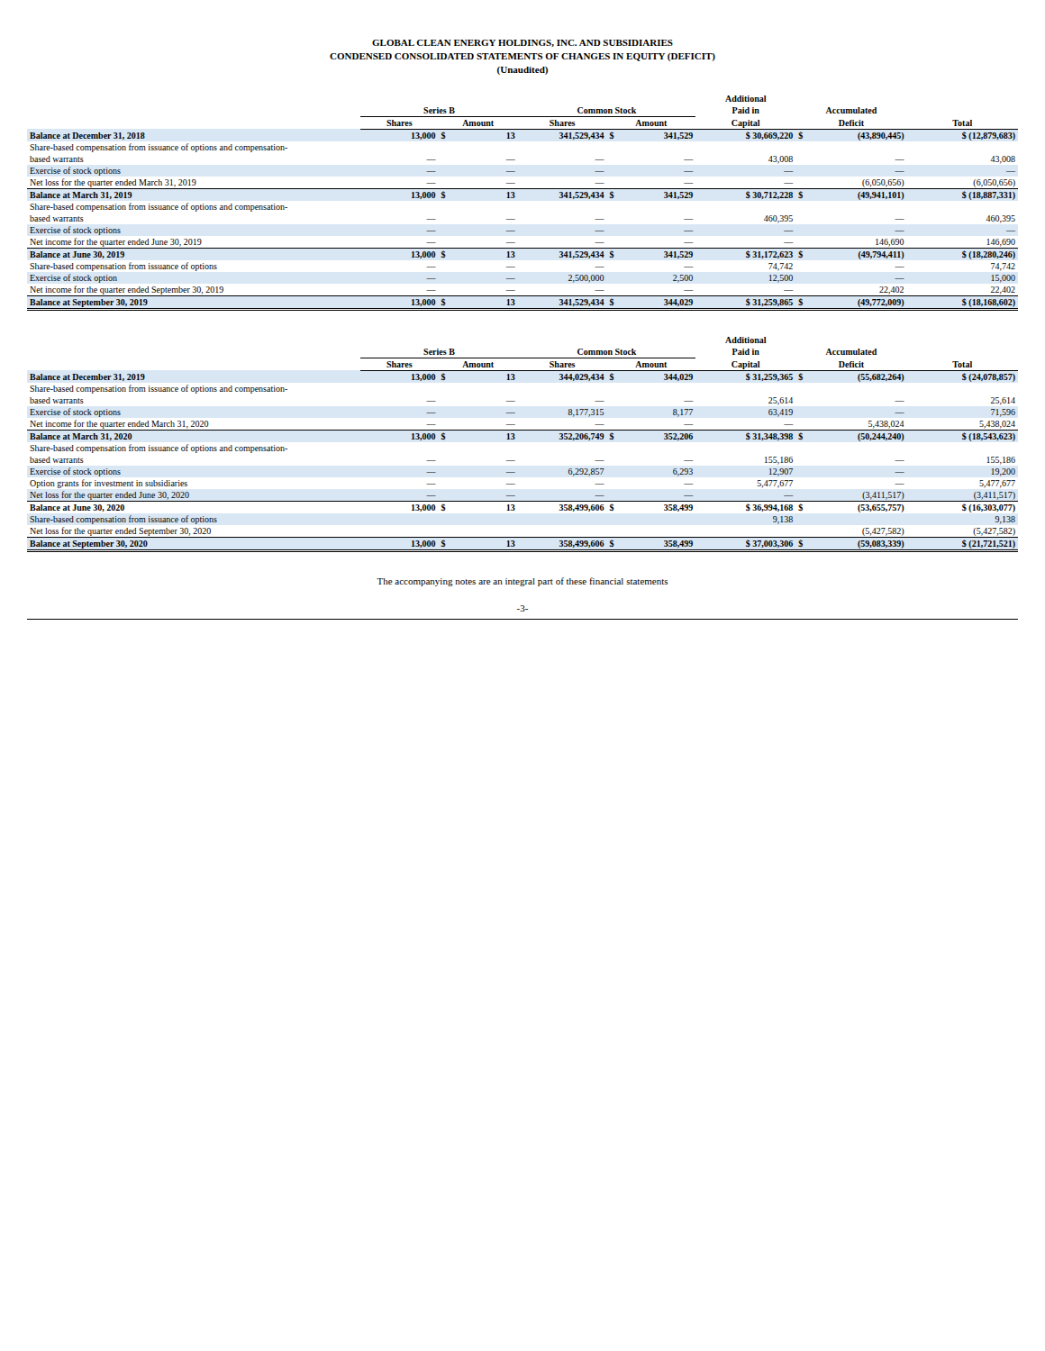GLOBAL CLEAN ENERGY HOLDINGS, INC. AND SUBSIDIARIES
CONDENSED CONSOLIDATED STATEMENTS OF CHANGES IN EQUITY (DEFICIT)
(Unaudited)
| | | | Additional | | |
| | Series B | Common Stock | Paid in | Accumulated | |
| | Shares | Amount | Shares | Amount | Capital | Deficit | Total |
| Balance at December 31, 2018 | 13,000 | $ | 13 | 341,529,434 | $ | 341,529 | $ 30,669,220 | $ | (43,890,445) | | $ (12,879,683) |
| Share-based compensation from issuance of options and compensation- | | | | | | | | | | | |
| based warrants | — | | — | — | | — | 43,008 | | — | | 43,008 |
| Exercise of stock options | — | | — | — | | — | — | | — | | — |
| Net loss for the quarter ended March 31, 2019 | — | | — | — | | — | — | | (6,050,656) | | (6,050,656) |
| Balance at March 31, 2019 | 13,000 | $ | 13 | 341,529,434 | $ | 341,529 | $ 30,712,228 | $ | (49,941,101) | | $ (18,887,331) |
| Share-based compensation from issuance of options and compensation- | | | | | | | | | | | |
| based warrants | — | | — | — | | — | 460,395 | | — | | 460,395 |
| Exercise of stock options | — | | — | — | | — | — | | — | | — |
| Net income for the quarter ended June 30, 2019 | — | | — | — | | — | — | | 146,690 | | 146,690 |
| Balance at June 30, 2019 | 13,000 | $ | 13 | 341,529,434 | $ | 341,529 | $ 31,172,623 | $ | (49,794,411) | | $ (18,280,246) |
| Share-based compensation from issuance of options | — | | — | — | | — | 74,742 | | — | | 74,742 |
| Exercise of stock option | — | | — | 2,500,000 | | 2,500 | 12,500 | | — | | 15,000 |
| Net income for the quarter ended September 30, 2019 | — | | — | — | | — | — | | 22,402 | | 22,402 |
| Balance at September 30, 2019 | 13,000 | $ | 13 | 341,529,434 | $ | 344,029 | $ 31,259,865 | $ | (49,772,009) | | $ (18,168,602) |
| | | | Additional | | |
| | Series B | Common Stock | Paid in | Accumulated | |
| | Shares | Amount | Shares | Amount | Capital | Deficit | Total |
| Balance at December 31, 2019 | 13,000 | $ | 13 | 344,029,434 | $ | 344,029 | $ 31,259,365 | $ | (55,682,264) | | $ (24,078,857) |
| Share-based compensation from issuance of options and compensation- | | | | | | | | | | | |
| based warrants | — | | — | — | | — | 25,614 | | — | | 25,614 |
| Exercise of stock options | — | | — | 8,177,315 | | 8,177 | 63,419 | | — | | 71,596 |
| Net income for the quarter ended March 31, 2020 | — | | — | — | | — | — | | 5,438,024 | | 5,438,024 |
| Balance at March 31, 2020 | 13,000 | $ | 13 | 352,206,749 | $ | 352,206 | $ 31,348,398 | $ | (50,244,240) | | $ (18,543,623) |
| Share-based compensation from issuance of options and compensation- | | | | | | | | | | | |
| based warrants | — | | — | — | | — | 155,186 | | — | | 155,186 |
| Exercise of stock options | — | | — | 6,292,857 | | 6,293 | 12,907 | | — | | 19,200 |
| Option grants for investment in subsidiaries | — | | — | — | | — | 5,477,677 | | — | | 5,477,677 |
| Net loss for the quarter ended June 30, 2020 | — | | — | — | | — | — | | (3,411,517) | | (3,411,517) |
| Balance at June 30, 2020 | 13,000 | $ | 13 | 358,499,606 | $ | 358,499 | $ 36,994,168 | $ | (53,655,757) | | $ (16,303,077) |
| Share-based compensation from issuance of options | | | | | | | 9,138 | | | | 9,138 |
| Net loss for the quarter ended September 30, 2020 | | | | | | | | | (5,427,582) | | (5,427,582) |
| Balance at September 30, 2020 | 13,000 | $ | 13 | 358,499,606 | $ | 358,499 | $ 37,003,306 | $ | (59,083,339) | | $ (21,721,521) |
The accompanying notes are an integral part of these financial statements
-3-